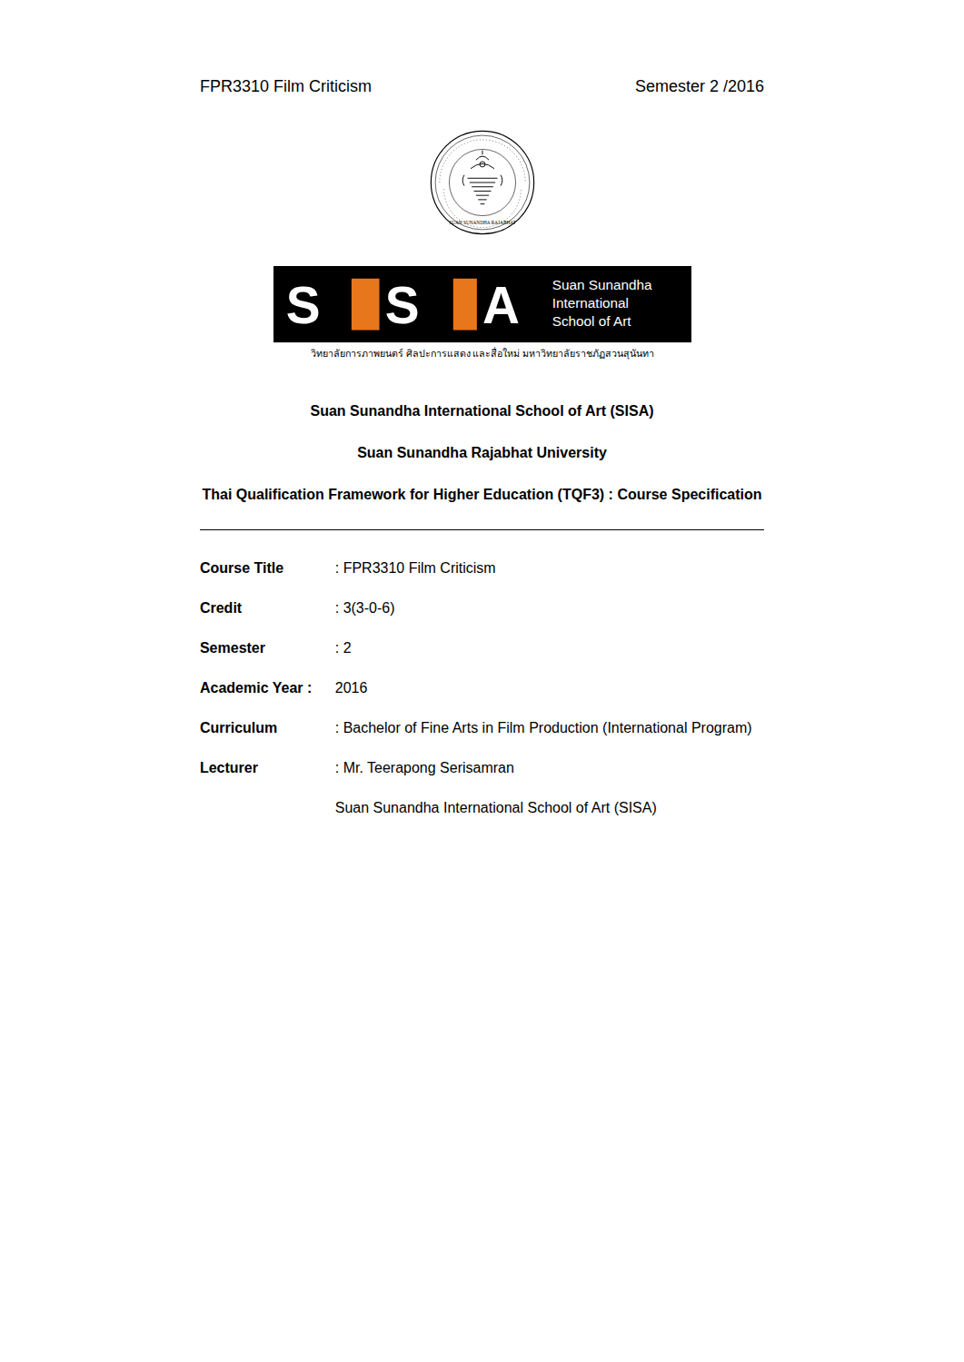FPR3310 Film Criticism
Semester 2 /2016
SUAN SUNANDHA RAJABHAT S S A Suan Sunandha International School of Art วิทยาลัยการภาพยนตร์ ศิลปะการแสดง และสื่อใหม่ มหาวิทยาลัยราชภัฏสวนสุนันทา
Suan Sunandha International School of Art (SISA)
Suan Sunandha Rajabhat University
Thai Qualification Framework for Higher Education (TQF3) : Course Specification
Course Title
: FPR3310 Film Criticism
Credit
: 3(3-0-6)
Semester
: 2
Academic Year :
2016
Curriculum
: Bachelor of Fine Arts in Film Production (International Program)
Lecturer
: Mr. Teerapong Serisamran
Suan Sunandha International School of Art (SISA)